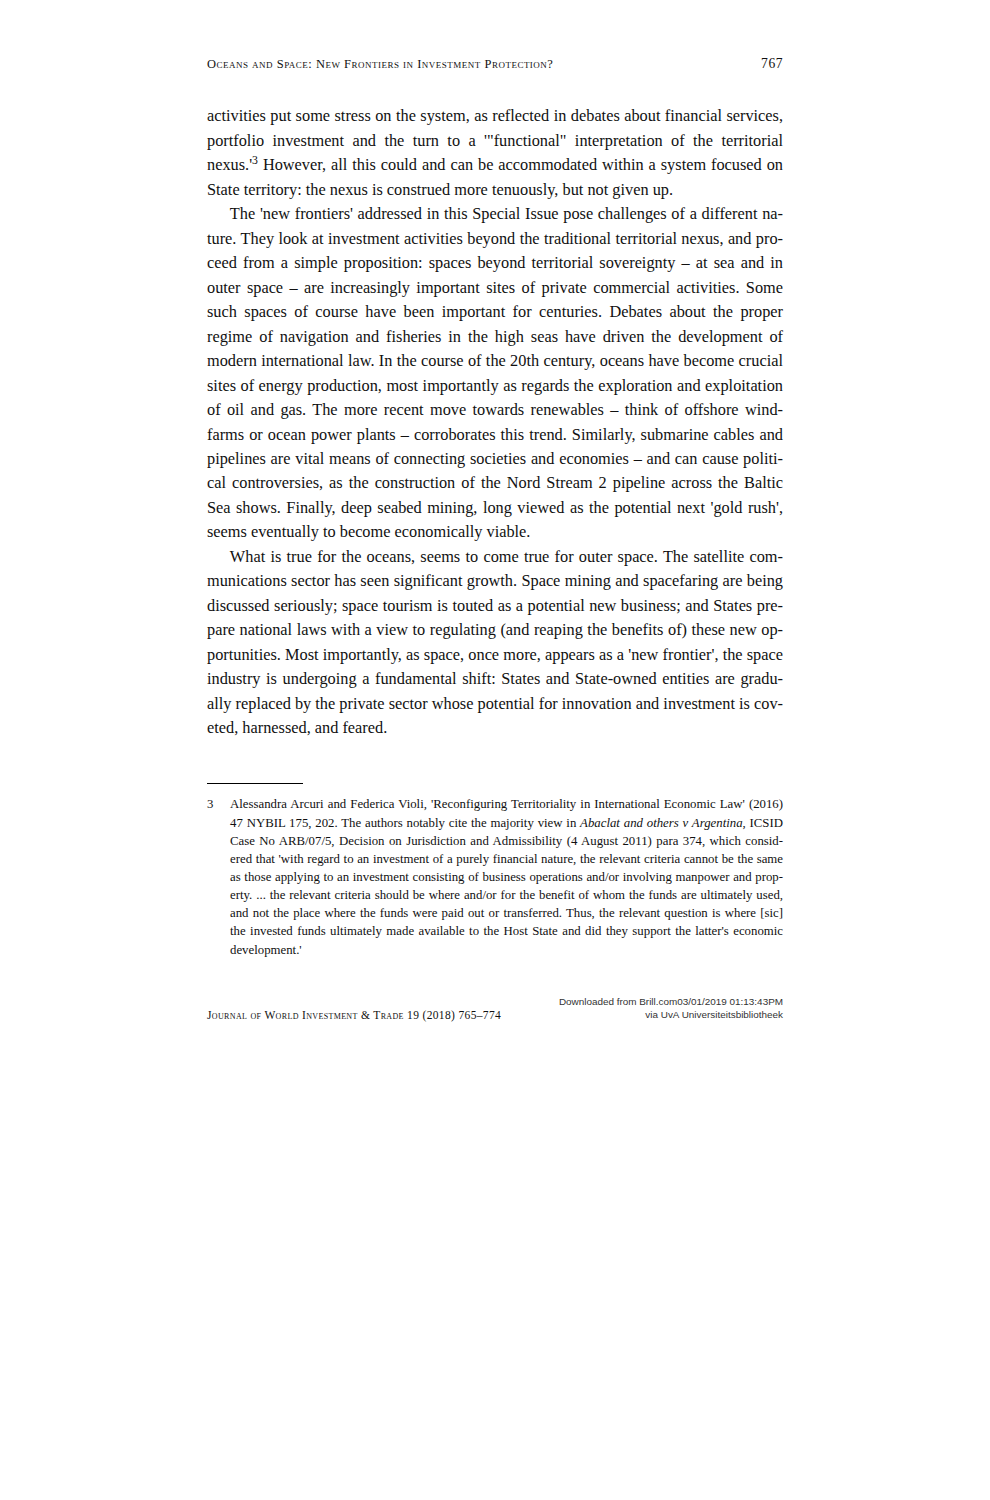Oceans and Space: New Frontiers in Investment Protection? 767
activities put some stress on the system, as reflected in debates about financial services, portfolio investment and the turn to a '"functional" interpretation of the territorial nexus.'3 However, all this could and can be accommodated within a system focused on State territory: the nexus is construed more tenuously, but not given up.
The 'new frontiers' addressed in this Special Issue pose challenges of a different nature. They look at investment activities beyond the traditional territorial nexus, and proceed from a simple proposition: spaces beyond territorial sovereignty – at sea and in outer space – are increasingly important sites of private commercial activities. Some such spaces of course have been important for centuries. Debates about the proper regime of navigation and fisheries in the high seas have driven the development of modern international law. In the course of the 20th century, oceans have become crucial sites of energy production, most importantly as regards the exploration and exploitation of oil and gas. The more recent move towards renewables – think of offshore windfarms or ocean power plants – corroborates this trend. Similarly, submarine cables and pipelines are vital means of connecting societies and economies – and can cause political controversies, as the construction of the Nord Stream 2 pipeline across the Baltic Sea shows. Finally, deep seabed mining, long viewed as the potential next 'gold rush', seems eventually to become economically viable.
What is true for the oceans, seems to come true for outer space. The satellite communications sector has seen significant growth. Space mining and spacefaring are being discussed seriously; space tourism is touted as a potential new business; and States prepare national laws with a view to regulating (and reaping the benefits of) these new opportunities. Most importantly, as space, once more, appears as a 'new frontier', the space industry is undergoing a fundamental shift: States and State-owned entities are gradually replaced by the private sector whose potential for innovation and investment is coveted, harnessed, and feared.
3 Alessandra Arcuri and Federica Violi, 'Reconfiguring Territoriality in International Economic Law' (2016) 47 NYBIL 175, 202. The authors notably cite the majority view in Abaclat and others v Argentina, ICSID Case No ARB/07/5, Decision on Jurisdiction and Admissibility (4 August 2011) para 374, which considered that 'with regard to an investment of a purely financial nature, the relevant criteria cannot be the same as those applying to an investment consisting of business operations and/or involving manpower and property. ... the relevant criteria should be where and/or for the benefit of whom the funds are ultimately used, and not the place where the funds were paid out or transferred. Thus, the relevant question is where [sic] the invested funds ultimately made available to the Host State and did they support the latter's economic development.'
Journal of World Investment & Trade 19 (2018) 765–774 Downloaded from Brill.com03/01/2019 01:13:43PM
via UvA Universiteitsbibliotheek